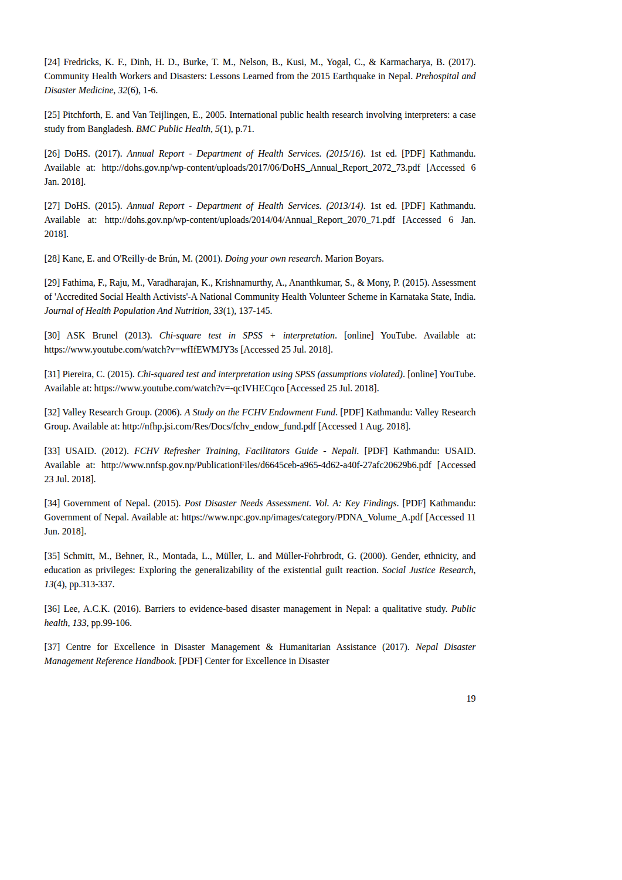[24] Fredricks, K. F., Dinh, H. D., Burke, T. M., Nelson, B., Kusi, M., Yogal, C., & Karmacharya, B. (2017). Community Health Workers and Disasters: Lessons Learned from the 2015 Earthquake in Nepal. Prehospital and Disaster Medicine, 32(6), 1-6.
[25] Pitchforth, E. and Van Teijlingen, E., 2005. International public health research involving interpreters: a case study from Bangladesh. BMC Public Health, 5(1), p.71.
[26] DoHS. (2017). Annual Report - Department of Health Services. (2015/16). 1st ed. [PDF] Kathmandu. Available at: http://dohs.gov.np/wp-content/uploads/2017/06/DoHS_Annual_Report_2072_73.pdf [Accessed 6 Jan. 2018].
[27] DoHS. (2015). Annual Report - Department of Health Services. (2013/14). 1st ed. [PDF] Kathmandu. Available at: http://dohs.gov.np/wp-content/uploads/2014/04/Annual_Report_2070_71.pdf [Accessed 6 Jan. 2018].
[28] Kane, E. and O'Reilly-de Brún, M. (2001). Doing your own research. Marion Boyars.
[29] Fathima, F., Raju, M., Varadharajan, K., Krishnamurthy, A., Ananthkumar, S., & Mony, P. (2015). Assessment of 'Accredited Social Health Activists'-A National Community Health Volunteer Scheme in Karnataka State, India. Journal of Health Population And Nutrition, 33(1), 137-145.
[30] ASK Brunel (2013). Chi-square test in SPSS + interpretation. [online] YouTube. Available at: https://www.youtube.com/watch?v=wfIfEWMJY3s [Accessed 25 Jul. 2018].
[31] Piereira, C. (2015). Chi-squared test and interpretation using SPSS (assumptions violated). [online] YouTube. Available at: https://www.youtube.com/watch?v=-qcIVHECqco [Accessed 25 Jul. 2018].
[32] Valley Research Group. (2006). A Study on the FCHV Endowment Fund. [PDF] Kathmandu: Valley Research Group. Available at: http://nfhp.jsi.com/Res/Docs/fchv_endow_fund.pdf [Accessed 1 Aug. 2018].
[33] USAID. (2012). FCHV Refresher Training, Facilitators Guide - Nepali. [PDF] Kathmandu: USAID. Available at: http://www.nnfsp.gov.np/PublicationFiles/d6645ceb-a965-4d62-a40f-27afc20629b6.pdf [Accessed 23 Jul. 2018].
[34] Government of Nepal. (2015). Post Disaster Needs Assessment. Vol. A: Key Findings. [PDF] Kathmandu: Government of Nepal. Available at: https://www.npc.gov.np/images/category/PDNA_Volume_A.pdf [Accessed 11 Jun. 2018].
[35] Schmitt, M., Behner, R., Montada, L., Müller, L. and Müller-Fohrbrodt, G. (2000). Gender, ethnicity, and education as privileges: Exploring the generalizability of the existential guilt reaction. Social Justice Research, 13(4), pp.313-337.
[36] Lee, A.C.K. (2016). Barriers to evidence-based disaster management in Nepal: a qualitative study. Public health, 133, pp.99-106.
[37] Centre for Excellence in Disaster Management & Humanitarian Assistance (2017). Nepal Disaster Management Reference Handbook. [PDF] Center for Excellence in Disaster
19